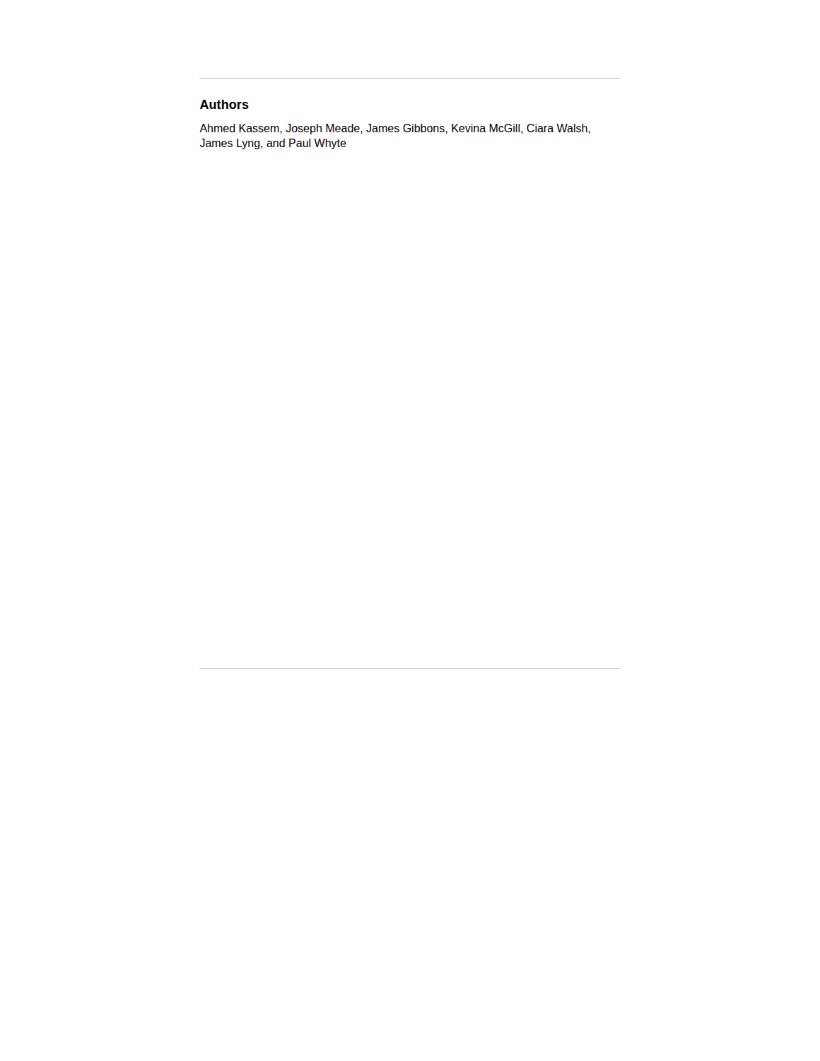Authors
Ahmed Kassem, Joseph Meade, James Gibbons, Kevina McGill, Ciara Walsh, James Lyng, and Paul Whyte